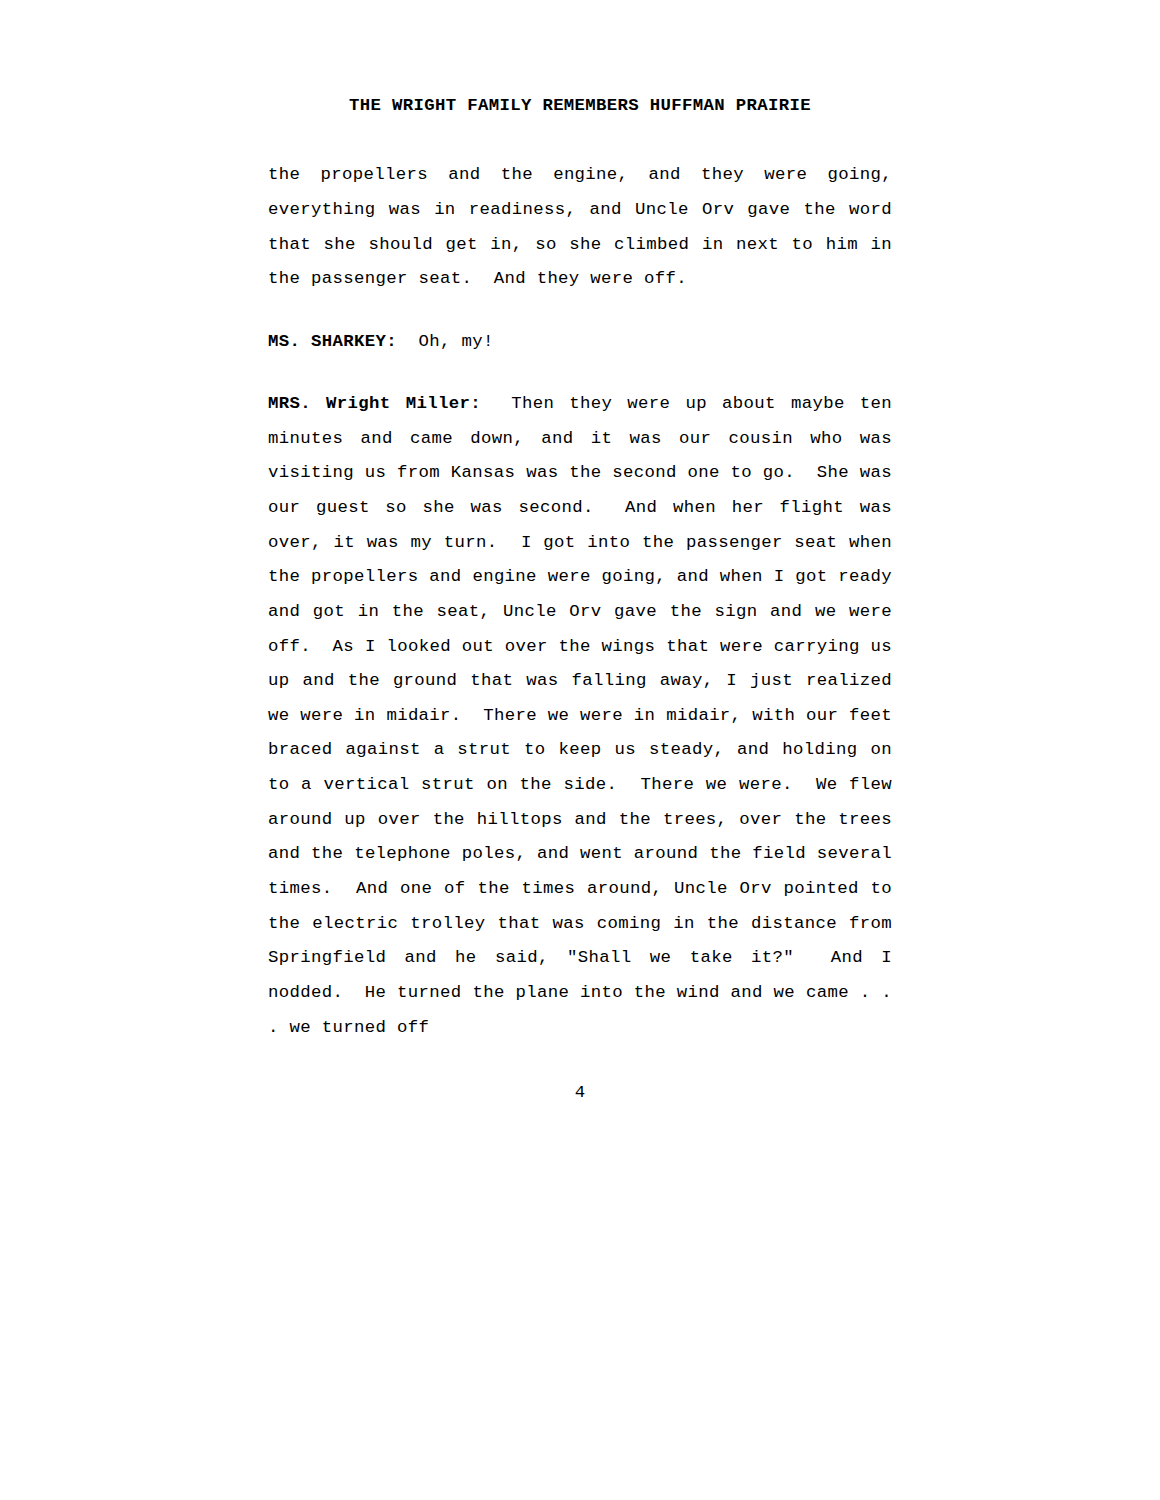THE WRIGHT FAMILY REMEMBERS HUFFMAN PRAIRIE
the propellers and the engine, and they were going, everything was in readiness, and Uncle Orv gave the word that she should get in, so she climbed in next to him in the passenger seat. And they were off.
MS. SHARKEY: Oh, my!
MRS. Wright Miller: Then they were up about maybe ten minutes and came down, and it was our cousin who was visiting us from Kansas was the second one to go. She was our guest so she was second. And when her flight was over, it was my turn. I got into the passenger seat when the propellers and engine were going, and when I got ready and got in the seat, Uncle Orv gave the sign and we were off. As I looked out over the wings that were carrying us up and the ground that was falling away, I just realized we were in midair. There we were in midair, with our feet braced against a strut to keep us steady, and holding on to a vertical strut on the side. There we were. We flew around up over the hilltops and the trees, over the trees and the telephone poles, and went around the field several times. And one of the times around, Uncle Orv pointed to the electric trolley that was coming in the distance from Springfield and he said, "Shall we take it?" And I nodded. He turned the plane into the wind and we came . . . we turned off
4